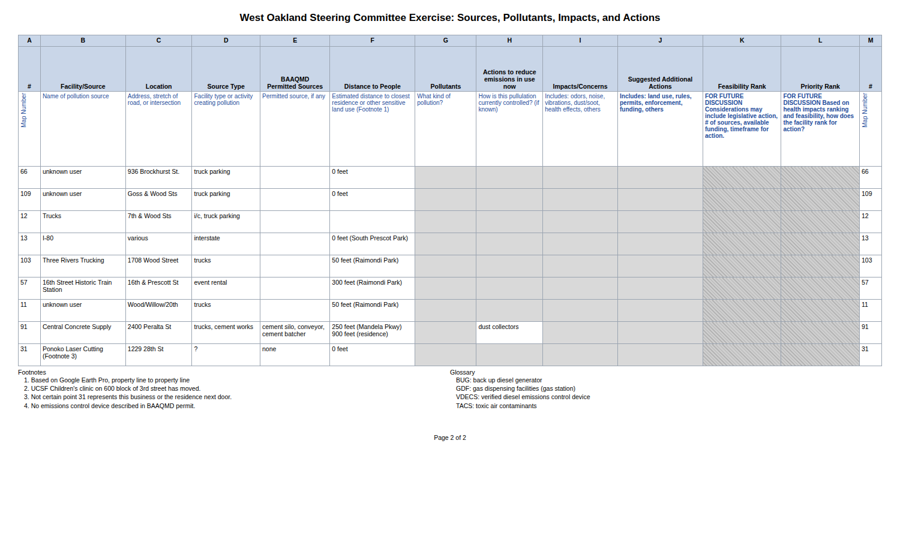West Oakland Steering Committee Exercise: Sources, Pollutants, Impacts, and Actions
| A | B | C | D | E | F | G | H | I | J | K | L | M |
| # | Facility/Source | Location | Source Type | BAAQMD Permitted Sources | Distance to People | Pollutants | Actions to reduce emissions in use now | Impacts/Concerns | Suggested Additional Actions | Feasibility Rank | Priority Rank | # |
| Map Number | Name of pollution source | Address, stretch of road, or intersection | Facility type or activity creating pollution | Permitted source, if any | Estimated distance to closest residence or other sensitive land use (Footnote 1) | What kind of pollution? | How is this pullulation currently controlled? (if known) | Includes: odors, noise, vibrations, dust/soot, health effects, others | Includes: land use, rules, permits, enforcement, funding, others | FOR FUTURE DISCUSSION Considerations may include legislative action, # of sources, available funding, timeframe for action. | FOR FUTURE DISCUSSION Based on health impacts ranking and feasibility, how does the facility rank for action? | Map Number |
| 66 | unknown user | 936 Brockhurst St. | truck parking | | 0 feet | | | | | | | 66 |
| 109 | unknown user | Goss & Wood Sts | truck parking | | 0 feet | | | | | | | 109 |
| 12 | Trucks | 7th & Wood Sts | i/c, truck parking | | | | | | | | | 12 |
| 13 | I-80 | various | interstate | | 0 feet (South Prescot Park) | | | | | | | 13 |
| 103 | Three Rivers Trucking | 1708 Wood Street | trucks | | 50 feet (Raimondi Park) | | | | | | | 103 |
| 57 | 16th Street Historic Train Station | 16th & Prescott St | event rental | | 300 feet (Raimondi Park) | | | | | | | 57 |
| 11 | unknown user | Wood/Willow/20th | trucks | | 50 feet (Raimondi Park) | | | | | | | 11 |
| 91 | Central Concrete Supply | 2400 Peralta St | trucks, cement works | cement silo, conveyor, cement batcher | 250 feet (Mandela Pkwy) 900 feet (residence) | | dust collectors | | | | | 91 |
| 31 | Ponoko Laser Cutting (Footnote 3) | 1229 28th St | ? | none | 0 feet | | | | | | | 31 |
| Footnotes 1. Based on Google Earth Pro, property line to property line 2. UCSF Children's clinic on 600 block of 3rd street has moved. 3. Not certain point 31 represents this business or the residence next door. 4. No emissions control device described in BAAQMD permit. | Glossary BUG: back up diesel generator GDF: gas dispensing facilities (gas station) VDECS: verified diesel emissions control device TACS: toxic air contaminants |
Page 2 of 2